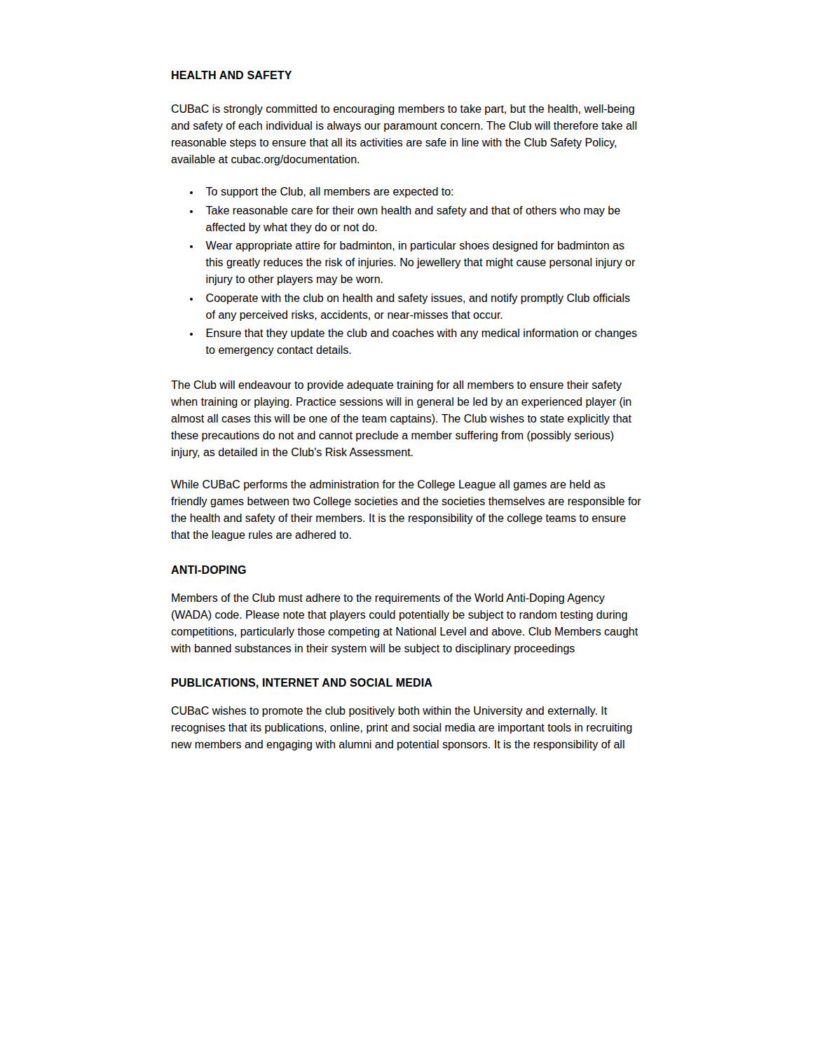HEALTH AND SAFETY
CUBaC is strongly committed to encouraging members to take part, but the health, well-being and safety of each individual is always our paramount concern. The Club will therefore take all reasonable steps to ensure that all its activities are safe in line with the Club Safety Policy, available at cubac.org/documentation.
To support the Club, all members are expected to:
Take reasonable care for their own health and safety and that of others who may be affected by what they do or not do.
Wear appropriate attire for badminton, in particular shoes designed for badminton as this greatly reduces the risk of injuries. No jewellery that might cause personal injury or injury to other players may be worn.
Cooperate with the club on health and safety issues, and notify promptly Club officials of any perceived risks, accidents, or near-misses that occur.
Ensure that they update the club and coaches with any medical information or changes to emergency contact details.
The Club will endeavour to provide adequate training for all members to ensure their safety when training or playing. Practice sessions will in general be led by an experienced player (in almost all cases this will be one of the team captains). The Club wishes to state explicitly that these precautions do not and cannot preclude a member suffering from (possibly serious) injury, as detailed in the Club's Risk Assessment.
While CUBaC performs the administration for the College League all games are held as friendly games between two College societies and the societies themselves are responsible for the health and safety of their members. It is the responsibility of the college teams to ensure that the league rules are adhered to.
ANTI-DOPING
Members of the Club must adhere to the requirements of the World Anti-Doping Agency (WADA) code. Please note that players could potentially be subject to random testing during competitions, particularly those competing at National Level and above. Club Members caught with banned substances in their system will be subject to disciplinary proceedings
PUBLICATIONS, INTERNET AND SOCIAL MEDIA
CUBaC wishes to promote the club positively both within the University and externally. It recognises that its publications, online, print and social media are important tools in recruiting new members and engaging with alumni and potential sponsors. It is the responsibility of all